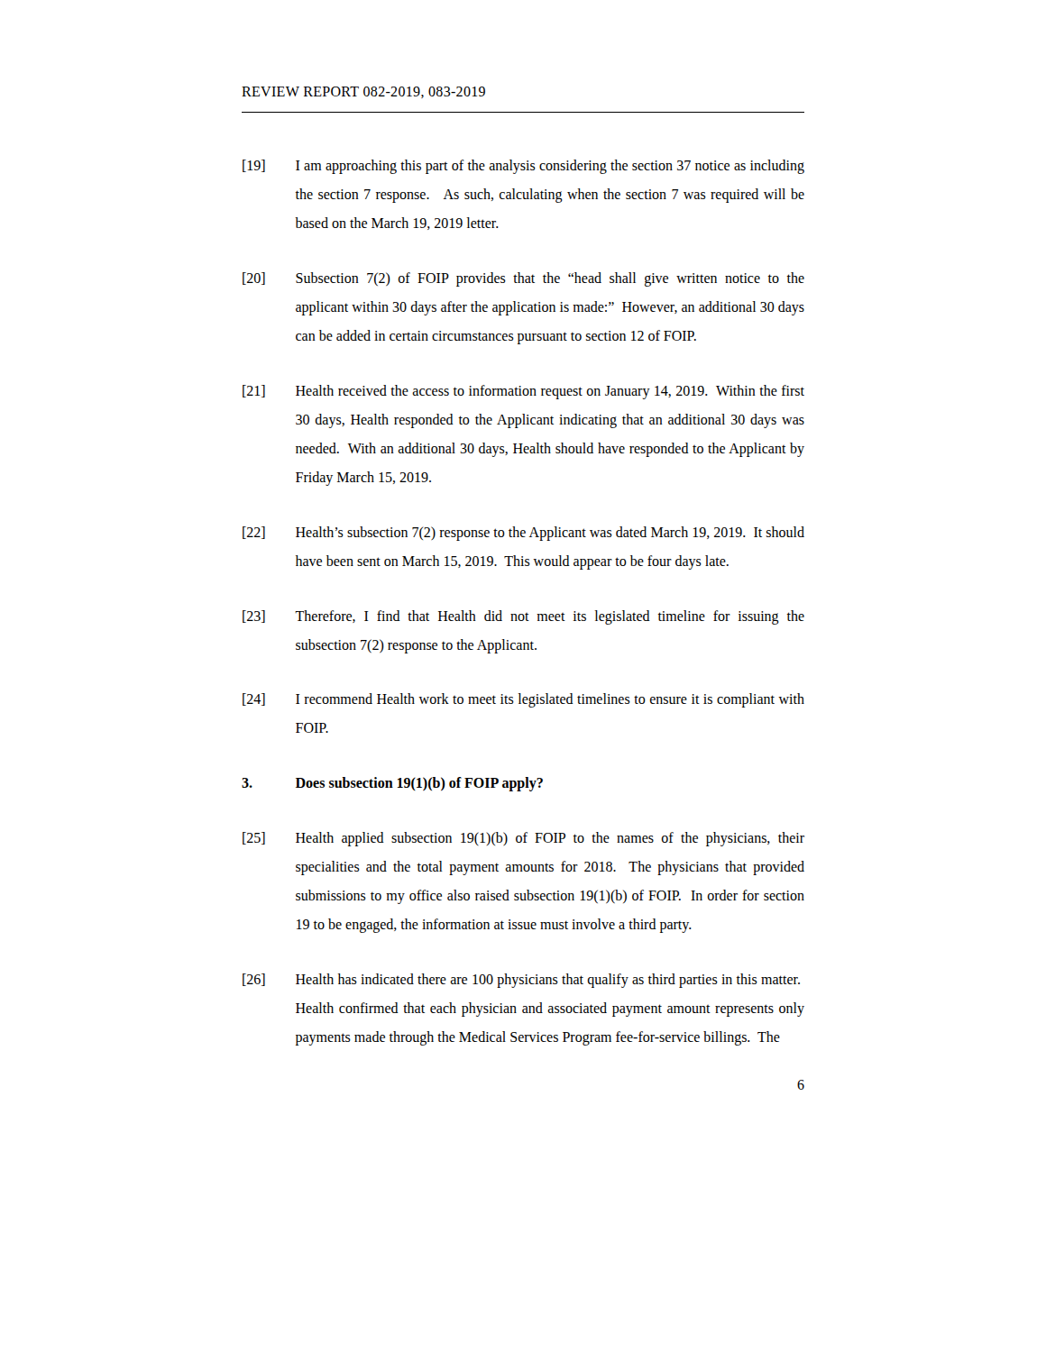REVIEW REPORT 082-2019, 083-2019
[19]
I am approaching this part of the analysis considering the section 37 notice as including the section 7 response. As such, calculating when the section 7 was required will be based on the March 19, 2019 letter.
[20]
Subsection 7(2) of FOIP provides that the “head shall give written notice to the applicant within 30 days after the application is made:” However, an additional 30 days can be added in certain circumstances pursuant to section 12 of FOIP.
[21]
Health received the access to information request on January 14, 2019. Within the first 30 days, Health responded to the Applicant indicating that an additional 30 days was needed. With an additional 30 days, Health should have responded to the Applicant by Friday March 15, 2019.
[22]
Health’s subsection 7(2) response to the Applicant was dated March 19, 2019. It should have been sent on March 15, 2019. This would appear to be four days late.
[23]
Therefore, I find that Health did not meet its legislated timeline for issuing the subsection 7(2) response to the Applicant.
[24]
I recommend Health work to meet its legislated timelines to ensure it is compliant with FOIP.
3.
Does subsection 19(1)(b) of FOIP apply?
[25]
Health applied subsection 19(1)(b) of FOIP to the names of the physicians, their specialities and the total payment amounts for 2018. The physicians that provided submissions to my office also raised subsection 19(1)(b) of FOIP. In order for section 19 to be engaged, the information at issue must involve a third party.
[26]
Health has indicated there are 100 physicians that qualify as third parties in this matter. Health confirmed that each physician and associated payment amount represents only payments made through the Medical Services Program fee-for-service billings. The
6